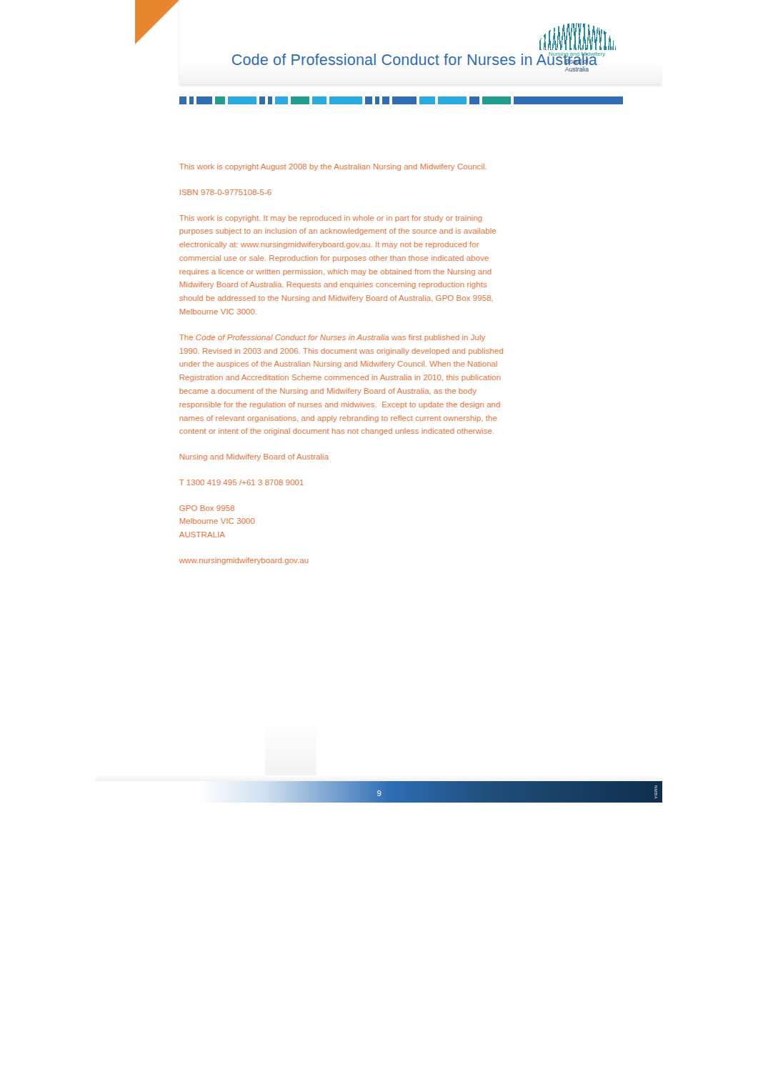Code of Professional Conduct for Nurses in Australia
Nursing and Midwifery
Board of
Australia
This work is copyright August 2008 by the Australian Nursing and Midwifery Council.
ISBN 978-0-9775108-5-6
This work is copyright. It may be reproduced in whole or in part for study or training purposes subject to an inclusion of an acknowledgement of the source and is available electronically at: www.nursingmidwiferyboard.gov,au. It may not be reproduced for commercial use or sale. Reproduction for purposes other than those indicated above requires a licence or written permission, which may be obtained from the Nursing and Midwifery Board of Australia. Requests and enquiries concerning reproduction rights should be addressed to the Nursing and Midwifery Board of Australia, GPO Box 9958, Melbourne VIC 3000.
The Code of Professional Conduct for Nurses in Australia was first published in July 1990. Revised in 2003 and 2006. This document was originally developed and published under the auspices of the Australian Nursing and Midwifery Council. When the National Registration and Accreditation Scheme commenced in Australia in 2010, this publication became a document of the Nursing and Midwifery Board of Australia, as the body responsible for the regulation of nurses and midwives. Except to update the design and names of relevant organisations, and apply rebranding to reflect current ownership, the content or intent of the original document has not changed unless indicated otherwise.
Nursing and Midwifery Board of Australia
T 1300 419 495 /+61 3 8708 9001
GPO Box 9958
Melbourne VIC 3000
AUSTRALIA
www.nursingmidwiferyboard.gov.au
9
NMBA